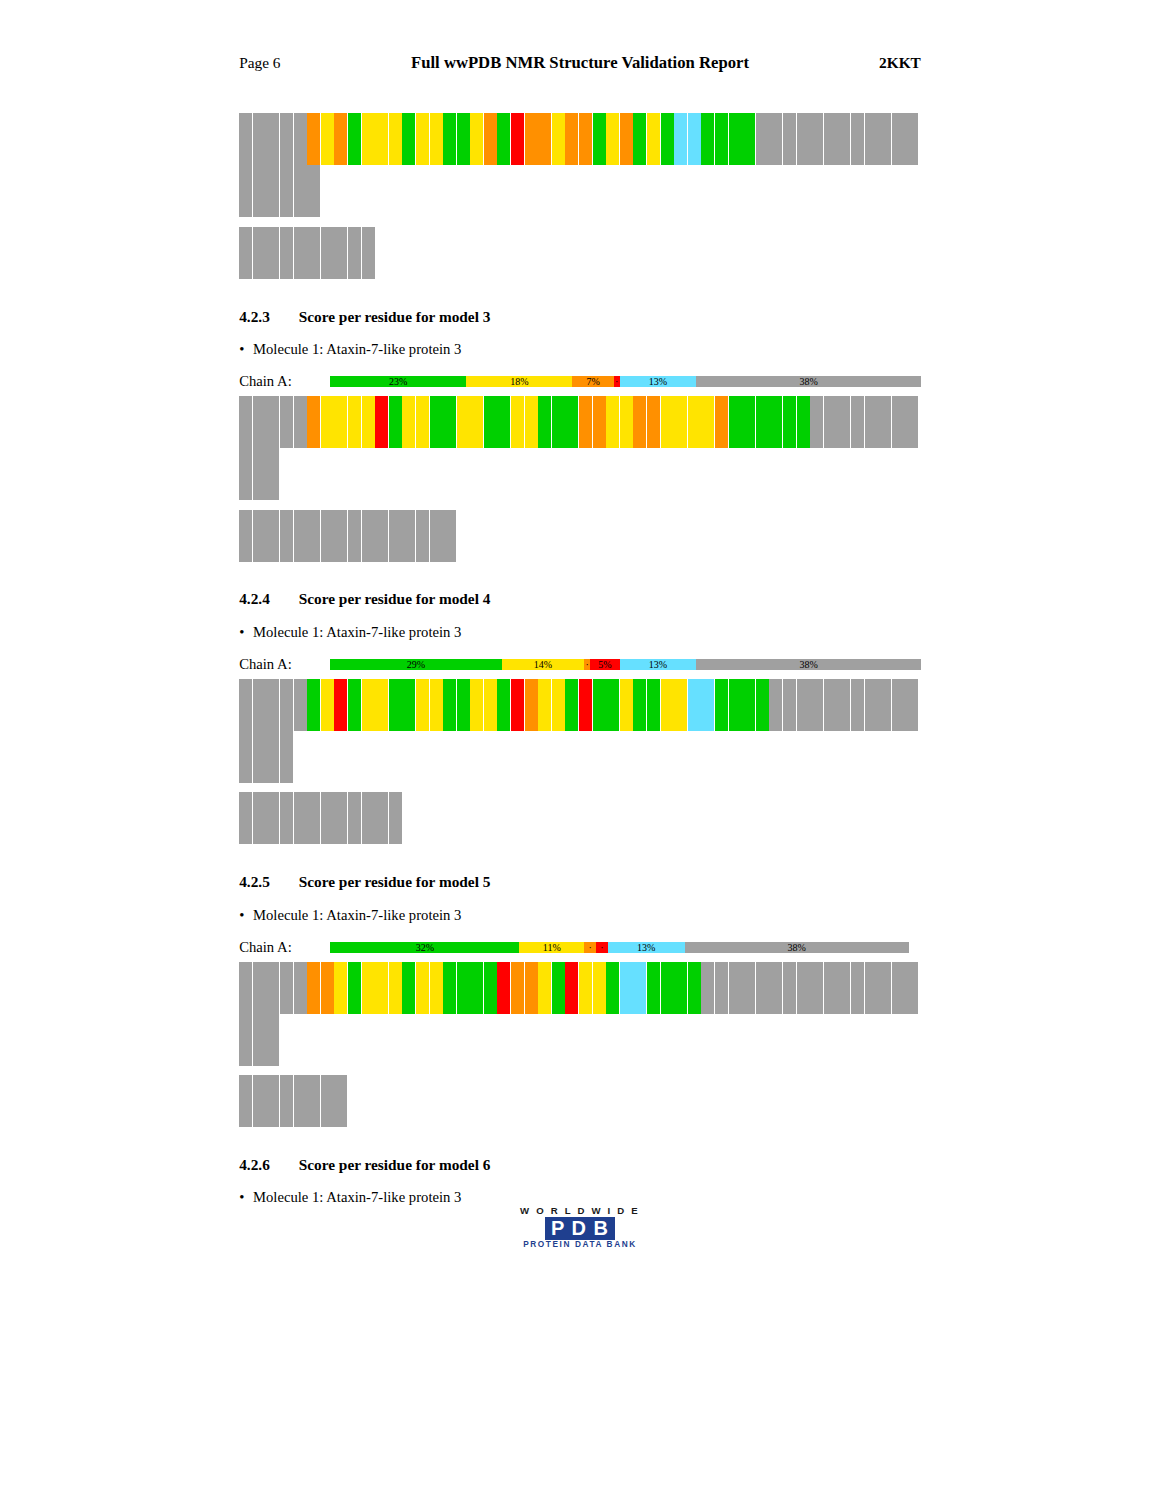Page 6
Full wwPDB NMR Structure Validation Report
2KKT
GLY
SER
HIS
MET
GLY
P198
L201
C209
G210
V211
I212
S213
E214
H215
T216
K217
K218
L224
R225
C226
P227
Q228
H229
T230
R234
R235
T236
V237
R238
V239
L242
G243
P244
S245
A246
V247
L248
P249
GLU
VAL
GLU
SER
SER
LEU
ASP
ASN
ASP
ASN
SER
PHE
ASP
MET
THR
ASP
SER
GLN
ALA
LEU
ILE
SER
ARG
LEU
GLN
TRP
ASP
GLY
4.2.3 Score per residue for model 3
Molecule 1: Ataxin-7-like protein 3
Chain A:
23%
18%
7%
·
13%
38%
GLY
SER
HIS
MET
GLY
P198
L201
R202
T207
Q208
C209
G210
V211
I212
S213
E214
T216
K217
K218
M219
R222
S223
L224
R225
C226
P227
Q228
H229
T230
Q233
R234
V237
R238
V239
L242
G243
P244
S245
A246
V247
L248
P249
GLU
VAL
GLU
SER
SER
LEU
ASP
ASN
ASP
SER
PHE
ASP
MET
THR
ASP
SER
GLN
ALA
LEU
ILE
SER
ARG
LEU
GLN
TRP
ASP
GLY
4.2.4 Score per residue for model 4
Molecule 1: Ataxin-7-like protein 3
Chain A:
29%
14%
·
5%
13%
38%
GLY
SER
HIS
MET
GLY
P198
L201
C209
G210
V211
I212
S213
E214
H215
T216
K217
K218
S223
L224
R225
P227
Q228
H229
T230
Q233
R234
R235
T236
V237
R238
V239
L242
G243
P244
S245
A246
V247
L248
P249
GLU
VAL
GLU
SER
SER
LEU
ASP
ASN
ASP
SER
PHE
ASP
MET
THR
ASP
SER
GLN
ALA
LEU
ILE
SER
ARG
LEU
GLN
TRP
ASP
GLY
4.2.5 Score per residue for model 5
Molecule 1: Ataxin-7-like protein 3
Chain A:
32%
11%
·
·
13%
38%
GLY
SER
HIS
MET
GLY
P198
L201
L204
G210
V211
I212
S213
E214
H215
T216
K217
L224
R225
C226
P227
Q228
H229
T230
Q233
R234
V237
L242
G243
P244
S245
A246
V247
L248
P249
GLU
VAL
GLU
SER
SER
LEU
ASP
ASN
ASP
SER
PHE
SER
MET
THR
ASP
SER
GLN
ALA
LEU
ILE
SER
ARG
LEU
GLN
TRP
ASP
GLY
4.2.6 Score per residue for model 6
Molecule 1: Ataxin-7-like protein 3
W O R L D W I D E
P D B
PROTEIN DATA BANK